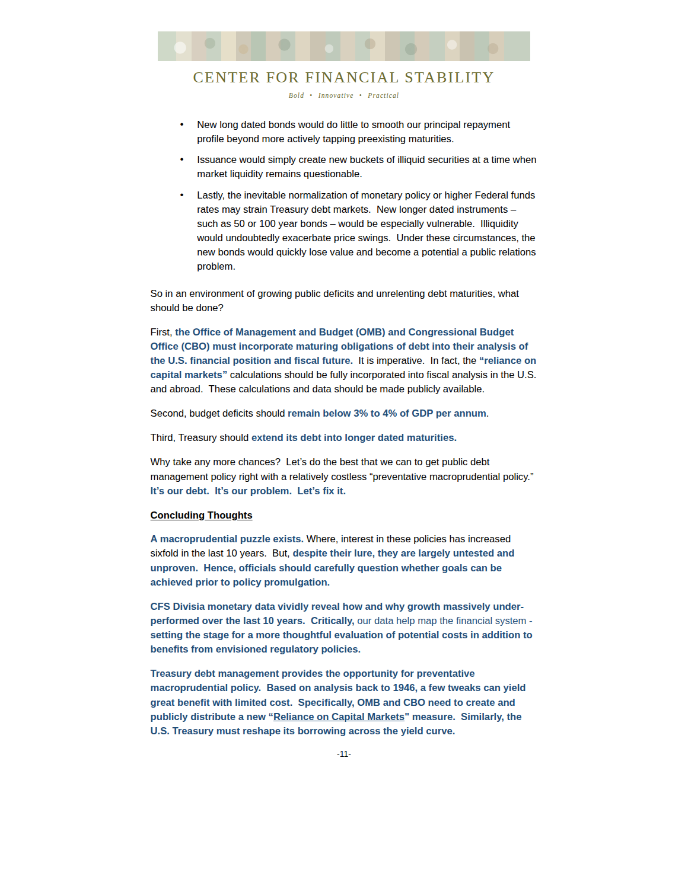CENTER FOR FINANCIAL STABILITY
Bold • Innovative • Practical
New long dated bonds would do little to smooth our principal repayment profile beyond more actively tapping preexisting maturities.
Issuance would simply create new buckets of illiquid securities at a time when market liquidity remains questionable.
Lastly, the inevitable normalization of monetary policy or higher Federal funds rates may strain Treasury debt markets. New longer dated instruments – such as 50 or 100 year bonds – would be especially vulnerable. Illiquidity would undoubtedly exacerbate price swings. Under these circumstances, the new bonds would quickly lose value and become a potential a public relations problem.
So in an environment of growing public deficits and unrelenting debt maturities, what should be done?
First, the Office of Management and Budget (OMB) and Congressional Budget Office (CBO) must incorporate maturing obligations of debt into their analysis of the U.S. financial position and fiscal future. It is imperative. In fact, the “reliance on capital markets” calculations should be fully incorporated into fiscal analysis in the U.S. and abroad. These calculations and data should be made publicly available.
Second, budget deficits should remain below 3% to 4% of GDP per annum.
Third, Treasury should extend its debt into longer dated maturities.
Why take any more chances? Let’s do the best that we can to get public debt management policy right with a relatively costless “preventative macroprudential policy.” It’s our debt. It’s our problem. Let’s fix it.
Concluding Thoughts
A macroprudential puzzle exists. Where, interest in these policies has increased sixfold in the last 10 years. But, despite their lure, they are largely untested and unproven. Hence, officials should carefully question whether goals can be achieved prior to policy promulgation.
CFS Divisia monetary data vividly reveal how and why growth massively under-performed over the last 10 years. Critically, our data help map the financial system - setting the stage for a more thoughtful evaluation of potential costs in addition to benefits from envisioned regulatory policies.
Treasury debt management provides the opportunity for preventative macroprudential policy. Based on analysis back to 1946, a few tweaks can yield great benefit with limited cost. Specifically, OMB and CBO need to create and publicly distribute a new “Reliance on Capital Markets" measure. Similarly, the U.S. Treasury must reshape its borrowing across the yield curve.
-11-